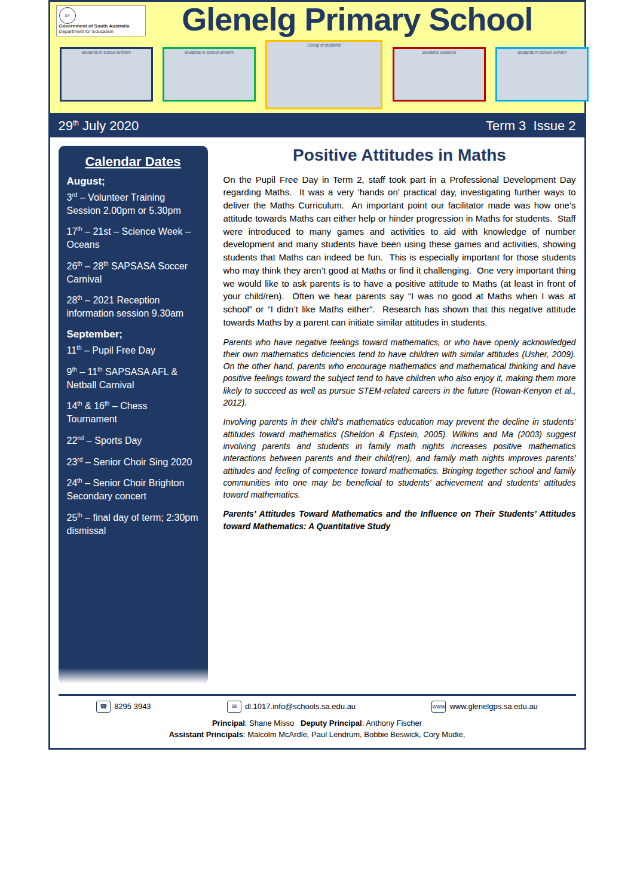SA Government of South Australia
Department for Education
Glenelg Primary School
Students in school uniform
Students in school uniform
Group of students
Students outdoors
Students in school uniform
29th July 2020 Term 3 Issue 2
Calendar Dates
August;
3rd – Volunteer Training Session 2.00pm or 5.30pm
17th – 21st – Science Week – Oceans
26th – 28th SAPSASA Soccer Carnival
28th – 2021 Reception information session 9.30am
September;
11th – Pupil Free Day
9th – 11th SAPSASA AFL & Netball Carnival
14th & 16th – Chess Tournament
22nd – Sports Day
23rd – Senior Choir Sing 2020
24th – Senior Choir Brighton Secondary concert
25th – final day of term; 2:30pm dismissal
Positive Attitudes in Maths
On the Pupil Free Day in Term 2, staff took part in a Professional Development Day regarding Maths. It was a very ‘hands on’ practical day, investigating further ways to deliver the Maths Curriculum. An important point our facilitator made was how one’s attitude towards Maths can either help or hinder progression in Maths for students. Staff were introduced to many games and activities to aid with knowledge of number development and many students have been using these games and activities, showing students that Maths can indeed be fun. This is especially important for those students who may think they aren’t good at Maths or find it challenging. One very important thing we would like to ask parents is to have a positive attitude to Maths (at least in front of your child/ren). Often we hear parents say “I was no good at Maths when I was at school” or “I didn’t like Maths either”. Research has shown that this negative attitude towards Maths by a parent can initiate similar attitudes in students.
Parents who have negative feelings toward mathematics, or who have openly acknowledged their own mathematics deficiencies tend to have children with similar attitudes (Usher, 2009). On the other hand, parents who encourage mathematics and mathematical thinking and have positive feelings toward the subject tend to have children who also enjoy it, making them more likely to succeed as well as pursue STEM-related careers in the future (Rowan-Kenyon et al., 2012).
Involving parents in their child’s mathematics education may prevent the decline in students’ attitudes toward mathematics (Sheldon & Epstein, 2005). Wilkins and Ma (2003) suggest involving parents and students in family math nights increases positive mathematics interactions between parents and their child(ren), and family math nights improves parents’ attitudes and feeling of competence toward mathematics. Bringing together school and family communities into one may be beneficial to students’ achievement and students’ attitudes toward mathematics.
Parents’ Attitudes Toward Mathematics and the Influence on Their Students’ Attitudes toward Mathematics: A Quantitative Study
☎8295 3943
✉dl.1017.info@schools.sa.edu.au
www www.glenelgps.sa.edu.au
Principal: Shane Misso Deputy Principal: Anthony Fischer
Assistant Principals: Malcolm McArdle, Paul Lendrum, Bobbie Beswick, Cory Mudie,